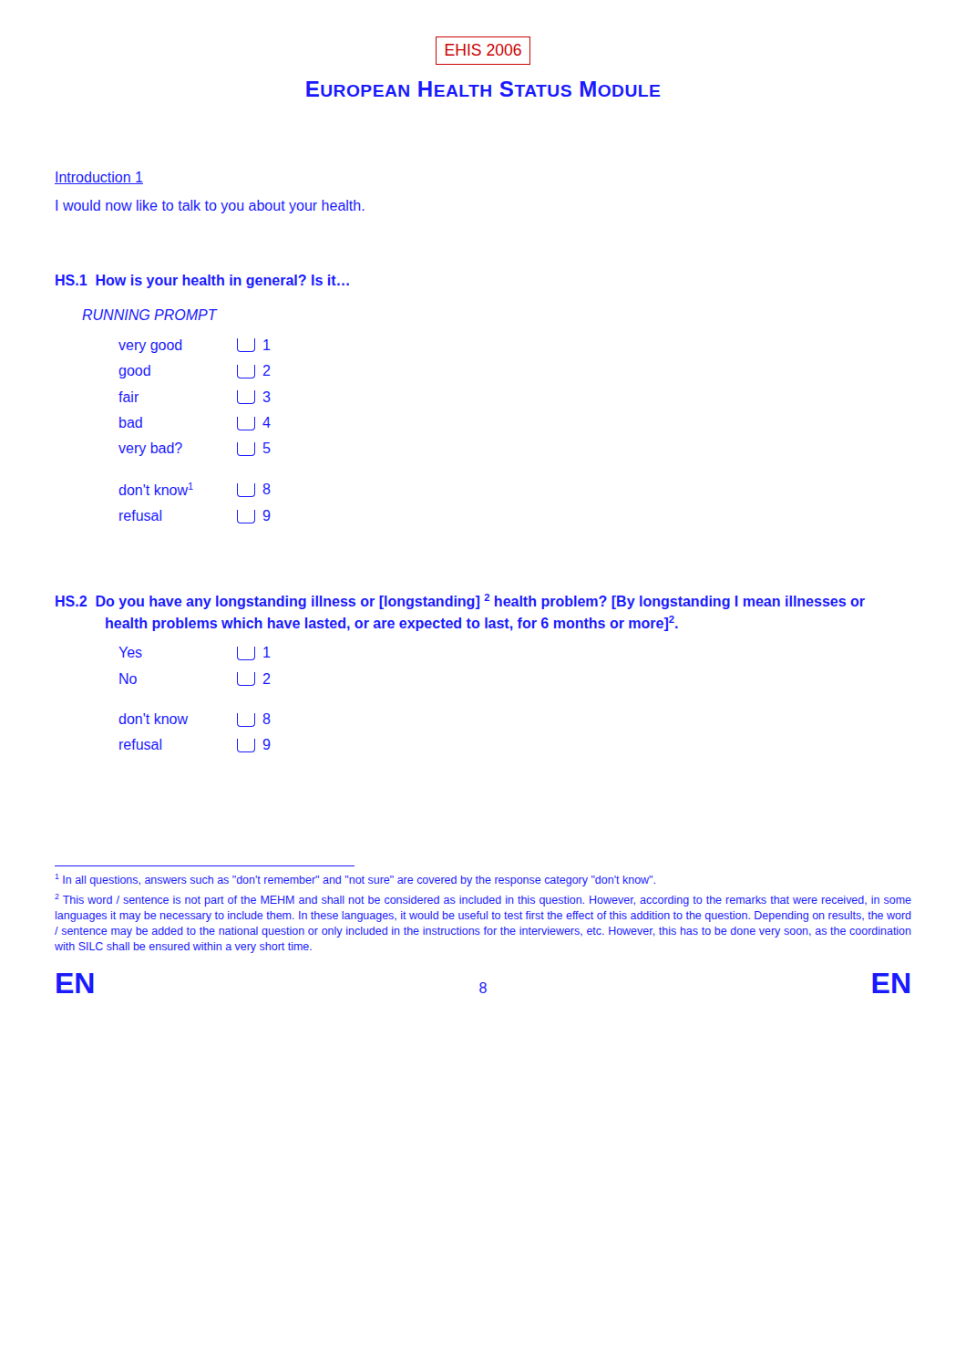EHIS 2006
EUROPEAN HEALTH STATUS MODULE
Introduction 1
I would now like to talk to you about your health.
HS.1 How is your health in general? Is it…
RUNNING PROMPT
very good 1
good 2
fair 3
bad 4
very bad? 5
don't know1 8
refusal 9
HS.2 Do you have any longstanding illness or [longstanding] 2 health problem? [By longstanding I mean illnesses or health problems which have lasted, or are expected to last, for 6 months or more]2.
Yes 1
No 2
don't know 8
refusal 9
1 In all questions, answers such as "don't remember" and "not sure" are covered by the response category "don't know".
2 This word / sentence is not part of the MEHM and shall not be considered as included in this question. However, according to the remarks that were received, in some languages it may be necessary to include them. In these languages, it would be useful to test first the effect of this addition to the question. Depending on results, the word / sentence may be added to the national question or only included in the instructions for the interviewers, etc. However, this has to be done very soon, as the coordination with SILC shall be ensured within a very short time.
EN 8 EN